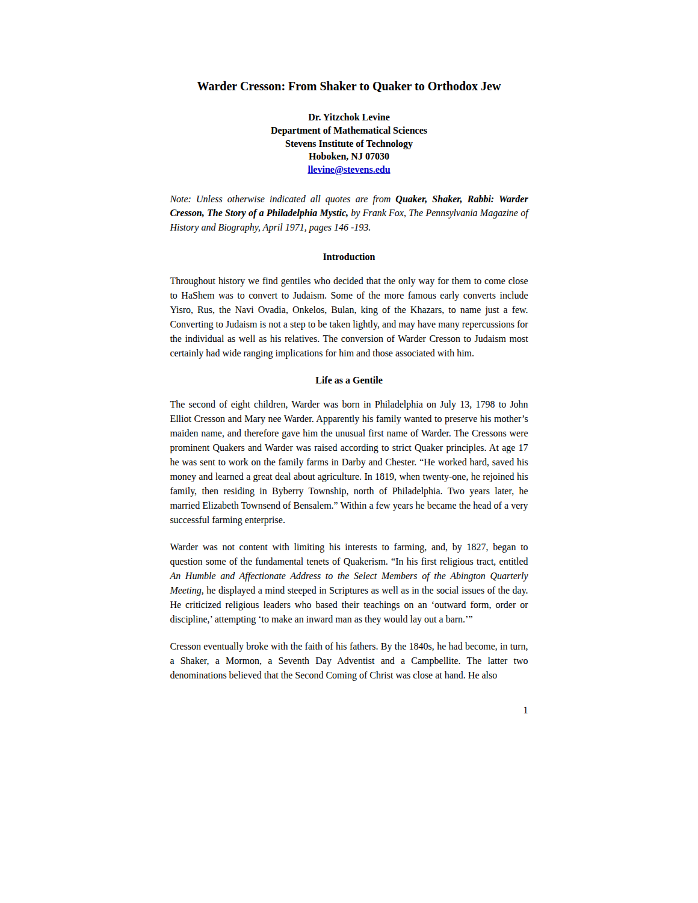Warder Cresson: From Shaker to Quaker to Orthodox Jew
Dr. Yitzchok Levine
Department of Mathematical Sciences
Stevens Institute of Technology
Hoboken, NJ 07030
llevine@stevens.edu
Note: Unless otherwise indicated all quotes are from Quaker, Shaker, Rabbi: Warder Cresson, The Story of a Philadelphia Mystic, by Frank Fox, The Pennsylvania Magazine of History and Biography, April 1971, pages 146 -193.
Introduction
Throughout history we find gentiles who decided that the only way for them to come close to HaShem was to convert to Judaism. Some of the more famous early converts include Yisro, Rus, the Navi Ovadia, Onkelos, Bulan, king of the Khazars, to name just a few. Converting to Judaism is not a step to be taken lightly, and may have many repercussions for the individual as well as his relatives. The conversion of Warder Cresson to Judaism most certainly had wide ranging implications for him and those associated with him.
Life as a Gentile
The second of eight children, Warder was born in Philadelphia on July 13, 1798 to John Elliot Cresson and Mary nee Warder. Apparently his family wanted to preserve his mother’s maiden name, and therefore gave him the unusual first name of Warder. The Cressons were prominent Quakers and Warder was raised according to strict Quaker principles. At age 17 he was sent to work on the family farms in Darby and Chester. “He worked hard, saved his money and learned a great deal about agriculture. In 1819, when twenty-one, he rejoined his family, then residing in Byberry Township, north of Philadelphia. Two years later, he married Elizabeth Townsend of Bensalem.” Within a few years he became the head of a very successful farming enterprise.
Warder was not content with limiting his interests to farming, and, by 1827, began to question some of the fundamental tenets of Quakerism. “In his first religious tract, entitled An Humble and Affectionate Address to the Select Members of the Abington Quarterly Meeting, he displayed a mind steeped in Scriptures as well as in the social issues of the day. He criticized religious leaders who based their teachings on an ‘outward form, order or discipline,’ attempting ‘to make an inward man as they would lay out a barn.’”
Cresson eventually broke with the faith of his fathers. By the 1840s, he had become, in turn, a Shaker, a Mormon, a Seventh Day Adventist and a Campbellite. The latter two denominations believed that the Second Coming of Christ was close at hand. He also
1